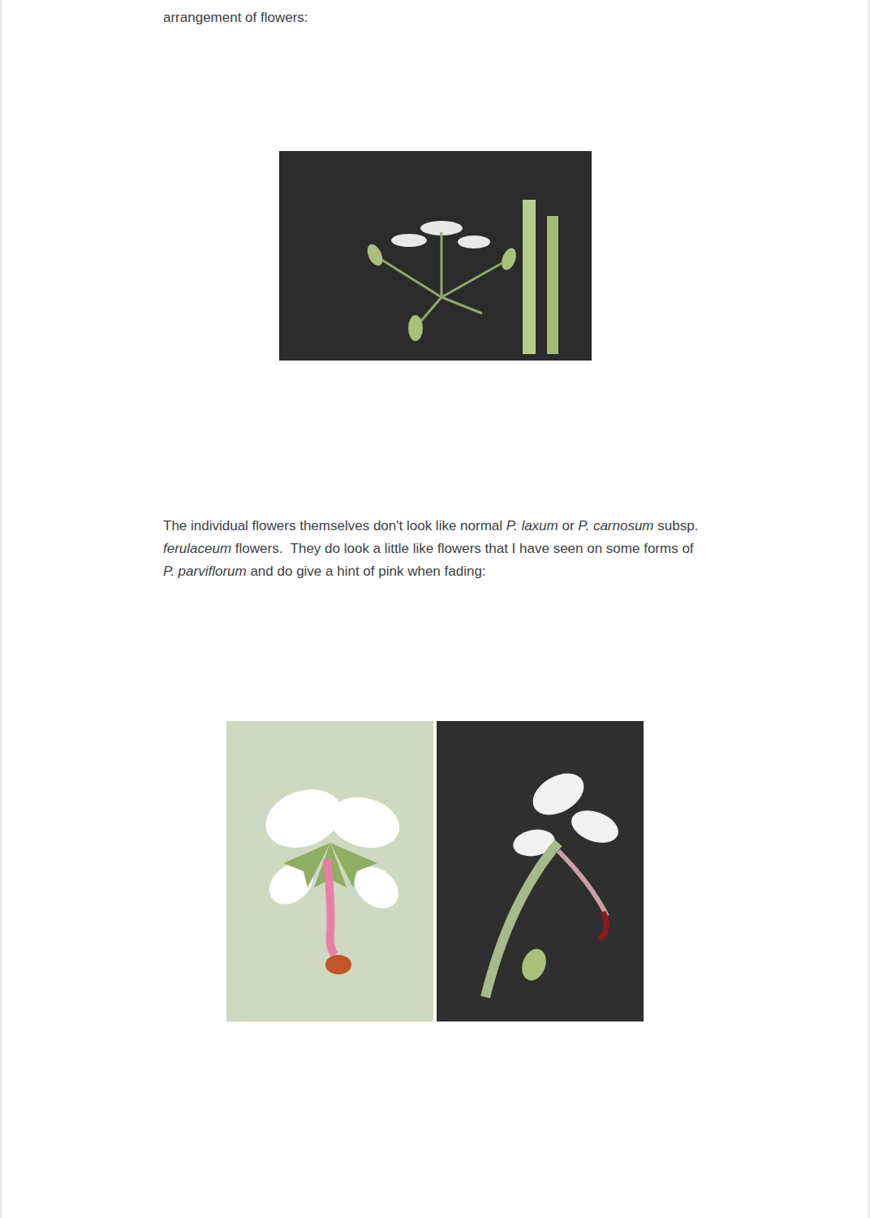arrangement of flowers:
The individual flowers themselves don't look like normal P. laxum or P. carnosum subsp. ferulaceum flowers. They do look a little like flowers that I have seen on some forms of P. parviflorum and do give a hint of pink when fading: